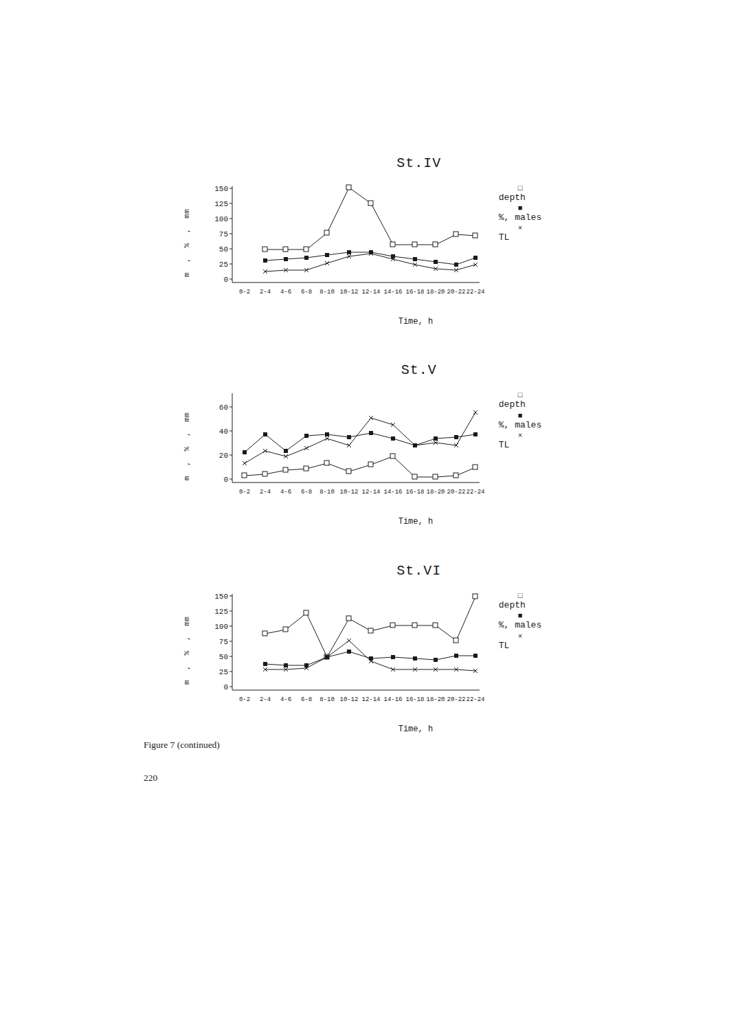St.IV
m , % , mm
150 125 100 75 50 25 0 0-2 2-4 4-6 6-8 8-10 10-12 12-14 14-16 16-18 18-20 20-22 22-24
□ depth ■ %, males × TL
Time, h
St.V
m , % , mm
60 40 20 0 0-2 2-4 4-6 6-8 8-10 10-12 12-14 14-16 16-18 18-20 20-22 22-24
□ depth ■ %, males × TL
Time, h
St.VI
m , % , mm
150 125 100 75 50 25 0 0-2 2-4 4-6 6-8 8-10 10-12 12-14 14-16 16-18 18-20 20-22 22-24
□ depth ■ %, males × TL
Time, h
Figure 7 (continued)
220